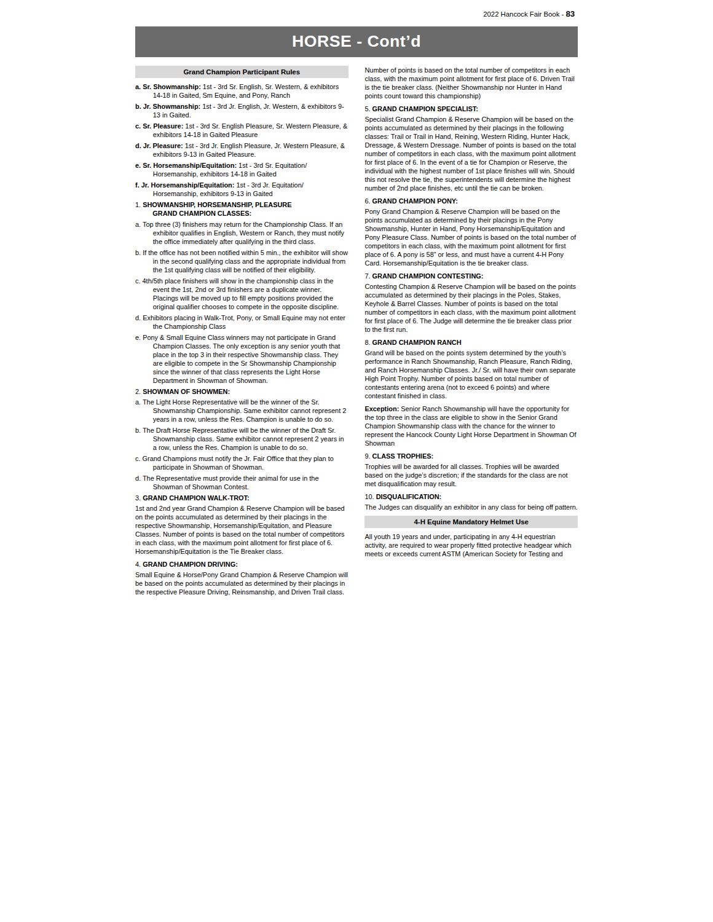2022 Hancock Fair Book - 83
HORSE - Cont’d
Grand Champion Participant Rules
a. Sr. Showmanship: 1st - 3rd Sr. English, Sr. Western, & exhibitors 14-18 in Gaited, Sm Equine, and Pony, Ranch
b. Jr. Showmanship: 1st - 3rd Jr. English, Jr. Western, & exhibitors 9-13 in Gaited.
c. Sr. Pleasure: 1st - 3rd Sr. English Pleasure, Sr. Western Pleasure, & exhibitors 14-18 in Gaited Pleasure
d. Jr. Pleasure: 1st - 3rd Jr. English Pleasure, Jr. Western Pleasure, & exhibitors 9-13 in Gaited Pleasure.
e. Sr. Horsemanship/Equitation: 1st - 3rd Sr. Equitation/ Horsemanship, exhibitors 14-18 in Gaited
f. Jr. Horsemanship/Equitation: 1st - 3rd Jr. Equitation/ Horsemanship, exhibitors 9-13 in Gaited
1. SHOWMANSHIP, HORSEMANSHIP, PLEASURE
GRAND CHAMPION CLASSES:
a. Top three (3) finishers may return for the Championship Class. If an exhibitor qualifies in English, Western or Ranch, they must notify the office immediately after qualifying in the third class.
b. If the office has not been notified within 5 min., the exhibitor will show in the second qualifying class and the appropriate individual from the 1st qualifying class will be notified of their eligibility.
c. 4th/5th place finishers will show in the championship class in the event the 1st, 2nd or 3rd finishers are a duplicate winner. Placings will be moved up to fill empty positions provided the original qualifier chooses to compete in the opposite discipline.
d. Exhibitors placing in Walk-Trot, Pony, or Small Equine may not enter the Championship Class
e. Pony & Small Equine Class winners may not participate in Grand Champion Classes. The only exception is any senior youth that place in the top 3 in their respective Showmanship class. They are eligible to compete in the Sr Showmanship Championship since the winner of that class represents the Light Horse Department in Showman of Showman.
2. SHOWMAN OF SHOWMEN:
a. The Light Horse Representative will be the winner of the Sr. Showmanship Championship. Same exhibitor cannot represent 2 years in a row, unless the Res. Champion is unable to do so.
b. The Draft Horse Representative will be the winner of the Draft Sr. Showmanship class. Same exhibitor cannot represent 2 years in a row, unless the Res. Champion is unable to do so.
c. Grand Champions must notify the Jr. Fair Office that they plan to participate in Showman of Showman.
d. The Representative must provide their animal for use in the Showman of Showman Contest.
3. GRAND CHAMPION WALK-TROT:
1st and 2nd year Grand Champion & Reserve Champion will be based on the points accumulated as determined by their placings in the respective Showmanship, Horsemanship/Equitation, and Pleasure Classes. Number of points is based on the total number of competitors in each class, with the maximum point allotment for first place of 6. Horsemanship/Equitation is the Tie Breaker class.
4. GRAND CHAMPION DRIVING:
Small Equine & Horse/Pony Grand Champion & Reserve Champion will be based on the points accumulated as determined by their placings in the respective Pleasure Driving, Reinsmanship, and Driven Trail class. Number of points is based on the total number of competitors in each class, with the maximum point allotment for first place of 6. Driven Trail is the tie breaker class. (Neither Showmanship nor Hunter in Hand points count toward this championship)
5. GRAND CHAMPION SPECIALIST:
Specialist Grand Champion & Reserve Champion will be based on the points accumulated as determined by their placings in the following classes: Trail or Trail in Hand, Reining, Western Riding, Hunter Hack, Dressage, & Western Dressage. Number of points is based on the total number of competitors in each class, with the maximum point allotment for first place of 6. In the event of a tie for Champion or Reserve, the individual with the highest number of 1st place finishes will win. Should this not resolve the tie, the superintendents will determine the highest number of 2nd place finishes, etc until the tie can be broken.
6. GRAND CHAMPION PONY:
Pony Grand Champion & Reserve Champion will be based on the points accumulated as determined by their placings in the Pony Showmanship, Hunter in Hand, Pony Horsemanship/Equitation and Pony Pleasure Class. Number of points is based on the total number of competitors in each class, with the maximum point allotment for first place of 6. A pony is 58” or less, and must have a current 4-H Pony Card. Horsemanship/Equitation is the tie breaker class.
7. GRAND CHAMPION CONTESTING:
Contesting Champion & Reserve Champion will be based on the points accumulated as determined by their placings in the Poles, Stakes, Keyhole & Barrel Classes. Number of points is based on the total number of competitors in each class, with the maximum point allotment for first place of 6. The Judge will determine the tie breaker class prior to the first run.
8. GRAND CHAMPION RANCH
Grand will be based on the points system determined by the youth’s performance in Ranch Showmanship, Ranch Pleasure, Ranch Riding, and Ranch Horsemanship Classes. Jr./ Sr. will have their own separate High Point Trophy. Number of points based on total number of contestants entering arena (not to exceed 6 points) and where contestant finished in class.
Exception: Senior Ranch Showmanship will have the opportunity for the top three in the class are eligible to show in the Senior Grand Champion Showmanship class with the chance for the winner to represent the Hancock County Light Horse Department in Showman Of Showman
9. CLASS TROPHIES:
Trophies will be awarded for all classes. Trophies will be awarded based on the judge’s discretion; if the standards for the class are not met disqualification may result.
10. DISQUALIFICATION:
The Judges can disqualify an exhibitor in any class for being off pattern.
4-H Equine Mandatory Helmet Use
All youth 19 years and under, participating in any 4-H equestrian activity, are required to wear properly fitted protective headgear which meets or exceeds current ASTM (American Society for Testing and